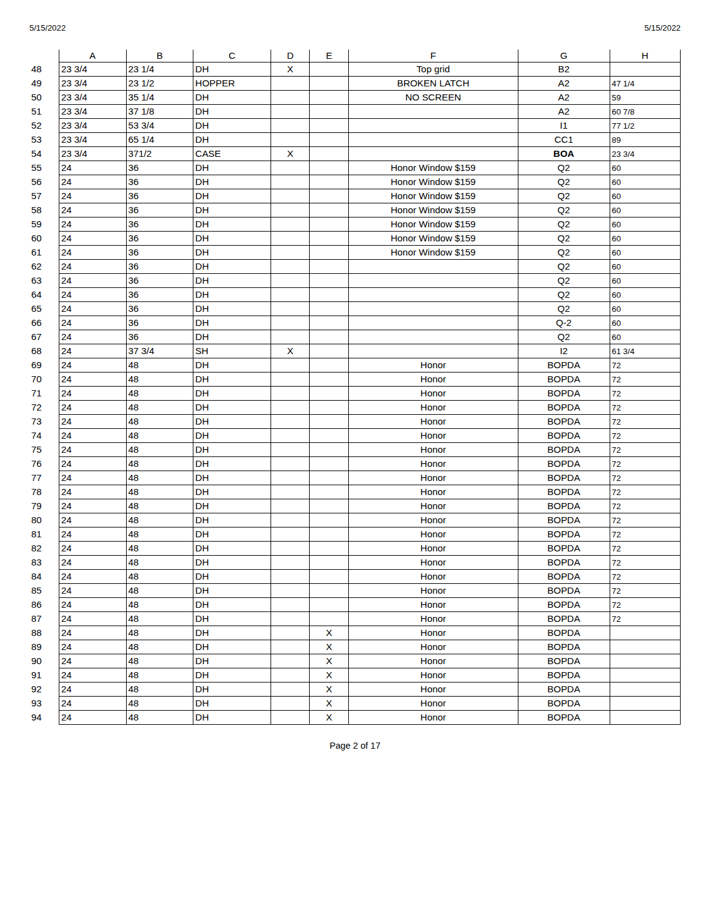5/15/2022 5/15/2022
| | A | B | C | D | E | F | G | H |
| --- | --- | --- | --- | --- | --- | --- | --- | --- |
| 48 | 23 3/4 | 23 1/4 | DH | X | | Top grid | B2 | |
| 49 | 23 3/4 | 23 1/2 | HOPPER | | | BROKEN LATCH | A2 | 47 1/4 |
| 50 | 23 3/4 | 35 1/4 | DH | | | NO SCREEN | A2 | 59 |
| 51 | 23 3/4 | 37 1/8 | DH | | | | A2 | 60 7/8 |
| 52 | 23 3/4 | 53 3/4 | DH | | | | I1 | 77 1/2 |
| 53 | 23 3/4 | 65 1/4 | DH | | | | CC1 | 89 |
| 54 | 23 3/4 | 371/2 | CASE | X | | | BOA | 23 3/4 |
| 55 | 24 | 36 | DH | | | Honor Window $159 | Q2 | 60 |
| 56 | 24 | 36 | DH | | | Honor Window $159 | Q2 | 60 |
| 57 | 24 | 36 | DH | | | Honor Window $159 | Q2 | 60 |
| 58 | 24 | 36 | DH | | | Honor Window $159 | Q2 | 60 |
| 59 | 24 | 36 | DH | | | Honor Window $159 | Q2 | 60 |
| 60 | 24 | 36 | DH | | | Honor Window $159 | Q2 | 60 |
| 61 | 24 | 36 | DH | | | Honor Window $159 | Q2 | 60 |
| 62 | 24 | 36 | DH | | | | Q2 | 60 |
| 63 | 24 | 36 | DH | | | | Q2 | 60 |
| 64 | 24 | 36 | DH | | | | Q2 | 60 |
| 65 | 24 | 36 | DH | | | | Q2 | 60 |
| 66 | 24 | 36 | DH | | | | Q-2 | 60 |
| 67 | 24 | 36 | DH | | | | Q2 | 60 |
| 68 | 24 | 37 3/4 | SH | X | | | I2 | 61 3/4 |
| 69 | 24 | 48 | DH | | | Honor | BOPDA | 72 |
| 70 | 24 | 48 | DH | | | Honor | BOPDA | 72 |
| 71 | 24 | 48 | DH | | | Honor | BOPDA | 72 |
| 72 | 24 | 48 | DH | | | Honor | BOPDA | 72 |
| 73 | 24 | 48 | DH | | | Honor | BOPDA | 72 |
| 74 | 24 | 48 | DH | | | Honor | BOPDA | 72 |
| 75 | 24 | 48 | DH | | | Honor | BOPDA | 72 |
| 76 | 24 | 48 | DH | | | Honor | BOPDA | 72 |
| 77 | 24 | 48 | DH | | | Honor | BOPDA | 72 |
| 78 | 24 | 48 | DH | | | Honor | BOPDA | 72 |
| 79 | 24 | 48 | DH | | | Honor | BOPDA | 72 |
| 80 | 24 | 48 | DH | | | Honor | BOPDA | 72 |
| 81 | 24 | 48 | DH | | | Honor | BOPDA | 72 |
| 82 | 24 | 48 | DH | | | Honor | BOPDA | 72 |
| 83 | 24 | 48 | DH | | | Honor | BOPDA | 72 |
| 84 | 24 | 48 | DH | | | Honor | BOPDA | 72 |
| 85 | 24 | 48 | DH | | | Honor | BOPDA | 72 |
| 86 | 24 | 48 | DH | | | Honor | BOPDA | 72 |
| 87 | 24 | 48 | DH | | | Honor | BOPDA | 72 |
| 88 | 24 | 48 | DH | | X | Honor | BOPDA | |
| 89 | 24 | 48 | DH | | X | Honor | BOPDA | |
| 90 | 24 | 48 | DH | | X | Honor | BOPDA | |
| 91 | 24 | 48 | DH | | X | Honor | BOPDA | |
| 92 | 24 | 48 | DH | | X | Honor | BOPDA | |
| 93 | 24 | 48 | DH | | X | Honor | BOPDA | |
| 94 | 24 | 48 | DH | | X | Honor | BOPDA | |
Page 2 of 17